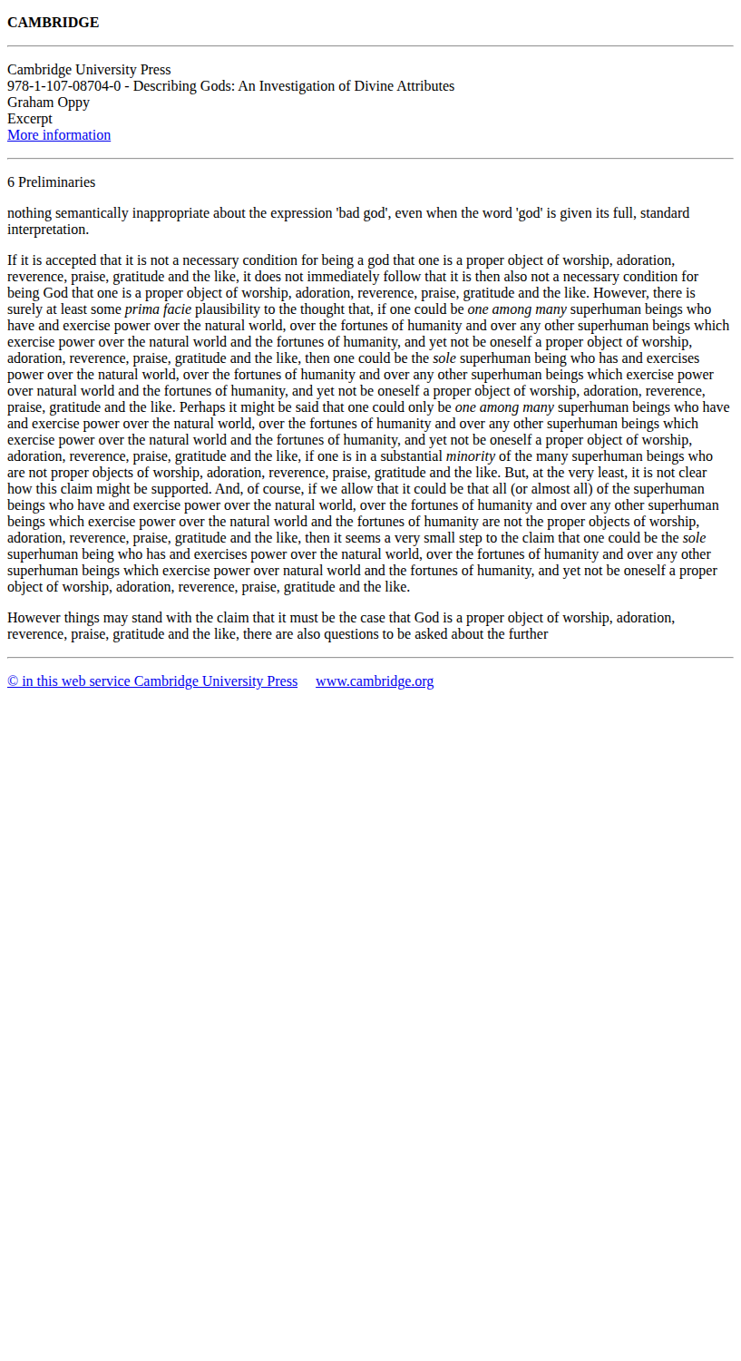CAMBRIDGE
Cambridge University Press
978-1-107-08704-0 - Describing Gods: An Investigation of Divine Attributes
Graham Oppy
Excerpt
More information
6 Preliminaries
nothing semantically inappropriate about the expression 'bad god', even when the word 'god' is given its full, standard interpretation.
If it is accepted that it is not a necessary condition for being a god that one is a proper object of worship, adoration, reverence, praise, gratitude and the like, it does not immediately follow that it is then also not a necessary condition for being God that one is a proper object of worship, adoration, reverence, praise, gratitude and the like. However, there is surely at least some prima facie plausibility to the thought that, if one could be one among many superhuman beings who have and exercise power over the natural world, over the fortunes of humanity and over any other superhuman beings which exercise power over the natural world and the fortunes of humanity, and yet not be oneself a proper object of worship, adoration, reverence, praise, gratitude and the like, then one could be the sole superhuman being who has and exercises power over the natural world, over the fortunes of humanity and over any other superhuman beings which exercise power over natural world and the fortunes of humanity, and yet not be oneself a proper object of worship, adoration, reverence, praise, gratitude and the like. Perhaps it might be said that one could only be one among many superhuman beings who have and exercise power over the natural world, over the fortunes of humanity and over any other superhuman beings which exercise power over the natural world and the fortunes of humanity, and yet not be oneself a proper object of worship, adoration, reverence, praise, gratitude and the like, if one is in a substantial minority of the many superhuman beings who are not proper objects of worship, adoration, reverence, praise, gratitude and the like. But, at the very least, it is not clear how this claim might be supported. And, of course, if we allow that it could be that all (or almost all) of the superhuman beings who have and exercise power over the natural world, over the fortunes of humanity and over any other superhuman beings which exercise power over the natural world and the fortunes of humanity are not the proper objects of worship, adoration, reverence, praise, gratitude and the like, then it seems a very small step to the claim that one could be the sole superhuman being who has and exercises power over the natural world, over the fortunes of humanity and over any other superhuman beings which exercise power over natural world and the fortunes of humanity, and yet not be oneself a proper object of worship, adoration, reverence, praise, gratitude and the like.
However things may stand with the claim that it must be the case that God is a proper object of worship, adoration, reverence, praise, gratitude and the like, there are also questions to be asked about the further
© in this web service Cambridge University Press www.cambridge.org